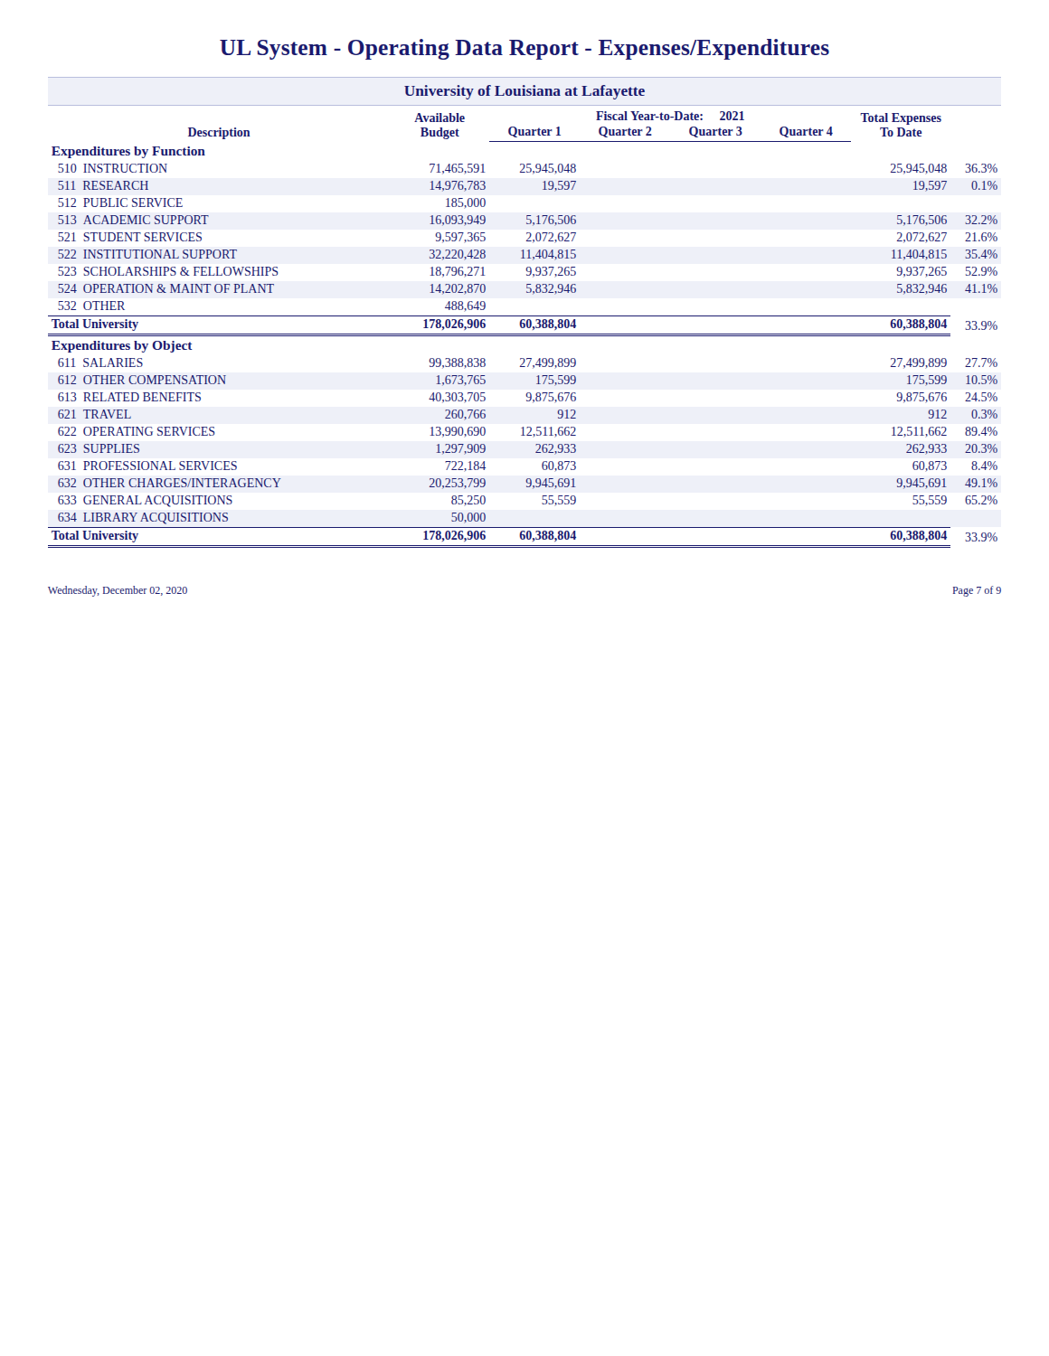UL System - Operating Data Report - Expenses/Expenditures
University of Louisiana at Lafayette
| | Available Budget | Fiscal Year-to-Date: 2021 | Total Expenses To Date | |
| --- | --- | --- | --- | --- |
| Description | Quarter 1 | Quarter 2 | Quarter 3 | Quarter 4 | |
| Expenditures by Function |
| 510 INSTRUCTION | 71,465,591 | 25,945,048 | | | | 25,945,048 | 36.3% |
| 511 RESEARCH | 14,976,783 | 19,597 | | | | 19,597 | 0.1% |
| 512 PUBLIC SERVICE | 185,000 | | | | | | |
| 513 ACADEMIC SUPPORT | 16,093,949 | 5,176,506 | | | | 5,176,506 | 32.2% |
| 521 STUDENT SERVICES | 9,597,365 | 2,072,627 | | | | 2,072,627 | 21.6% |
| 522 INSTITUTIONAL SUPPORT | 32,220,428 | 11,404,815 | | | | 11,404,815 | 35.4% |
| 523 SCHOLARSHIPS & FELLOWSHIPS | 18,796,271 | 9,937,265 | | | | 9,937,265 | 52.9% |
| 524 OPERATION & MAINT OF PLANT | 14,202,870 | 5,832,946 | | | | 5,832,946 | 41.1% |
| 532 OTHER | 488,649 | | | | | | |
| Total University | 178,026,906 | 60,388,804 | | | | 60,388,804 | 33.9% |
| Expenditures by Object |
| 611 SALARIES | 99,388,838 | 27,499,899 | | | | 27,499,899 | 27.7% |
| 612 OTHER COMPENSATION | 1,673,765 | 175,599 | | | | 175,599 | 10.5% |
| 613 RELATED BENEFITS | 40,303,705 | 9,875,676 | | | | 9,875,676 | 24.5% |
| 621 TRAVEL | 260,766 | 912 | | | | 912 | 0.3% |
| 622 OPERATING SERVICES | 13,990,690 | 12,511,662 | | | | 12,511,662 | 89.4% |
| 623 SUPPLIES | 1,297,909 | 262,933 | | | | 262,933 | 20.3% |
| 631 PROFESSIONAL SERVICES | 722,184 | 60,873 | | | | 60,873 | 8.4% |
| 632 OTHER CHARGES/INTERAGENCY | 20,253,799 | 9,945,691 | | | | 9,945,691 | 49.1% |
| 633 GENERAL ACQUISITIONS | 85,250 | 55,559 | | | | 55,559 | 65.2% |
| 634 LIBRARY ACQUISITIONS | 50,000 | | | | | | |
| Total University | 178,026,906 | 60,388,804 | | | | 60,388,804 | 33.9% |
Wednesday, December 02, 2020
Page 7 of 9